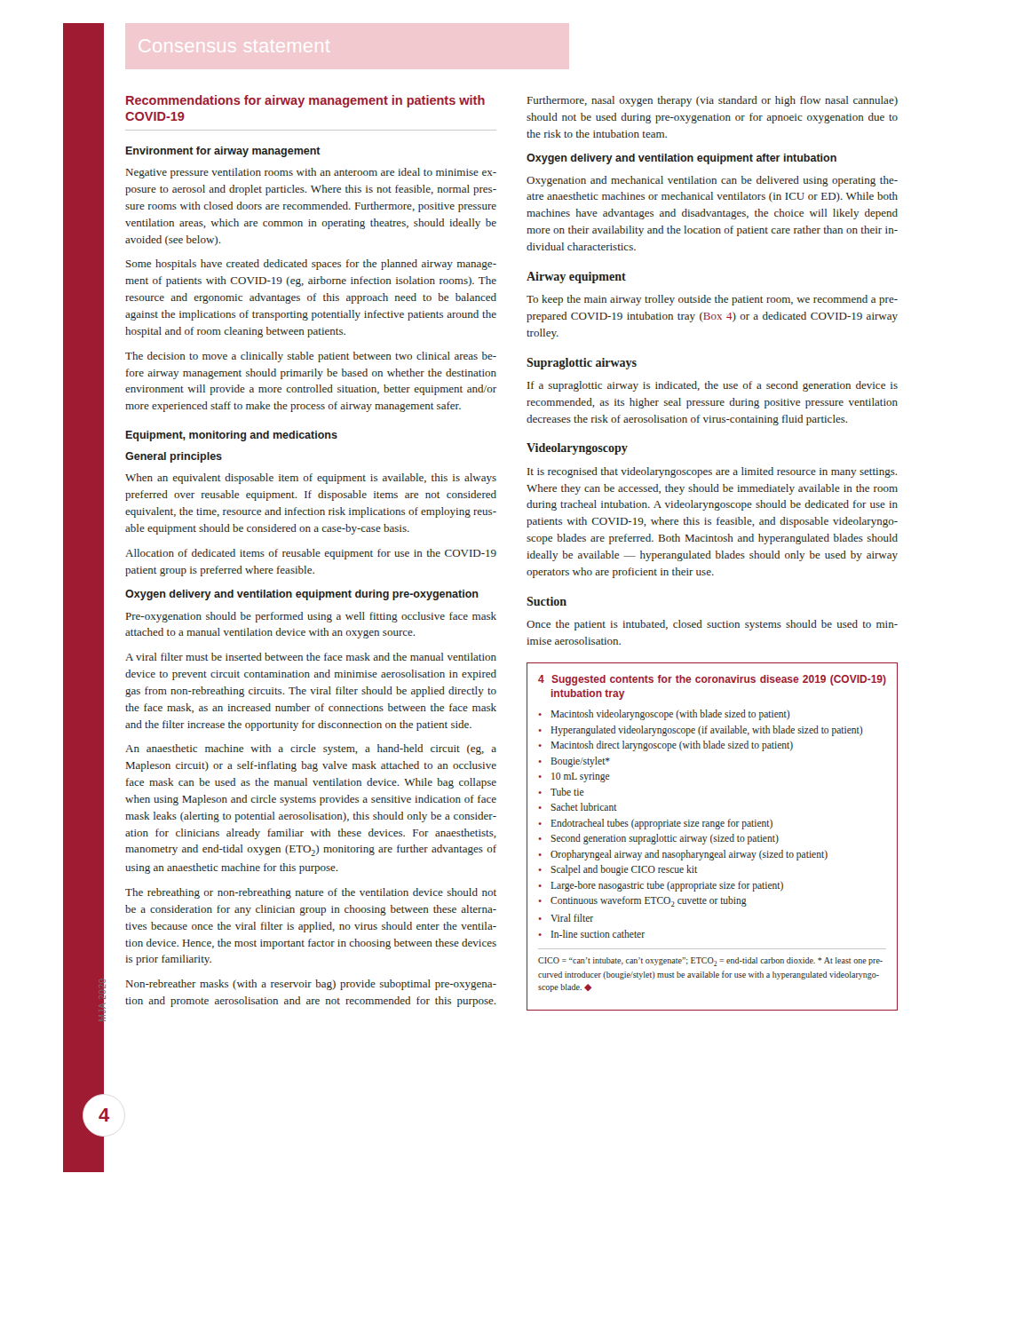MJA 2020
4
Consensus statement
Recommendations for airway management in patients with COVID-19
Environment for airway management
Negative pressure ventilation rooms with an anteroom are ideal to minimise exposure to aerosol and droplet particles. Where this is not feasible, normal pressure rooms with closed doors are recommended. Furthermore, positive pressure ventilation areas, which are common in operating theatres, should ideally be avoided (see below).
Some hospitals have created dedicated spaces for the planned airway management of patients with COVID-19 (eg, airborne infection isolation rooms). The resource and ergonomic advantages of this approach need to be balanced against the implications of transporting potentially infective patients around the hospital and of room cleaning between patients.
The decision to move a clinically stable patient between two clinical areas before airway management should primarily be based on whether the destination environment will provide a more controlled situation, better equipment and/or more experienced staff to make the process of airway management safer.
Equipment, monitoring and medications
General principles
When an equivalent disposable item of equipment is available, this is always preferred over reusable equipment. If disposable items are not considered equivalent, the time, resource and infection risk implications of employing reusable equipment should be considered on a case-by-case basis.
Allocation of dedicated items of reusable equipment for use in the COVID-19 patient group is preferred where feasible.
Oxygen delivery and ventilation equipment during pre-oxygenation
Pre-oxygenation should be performed using a well fitting occlusive face mask attached to a manual ventilation device with an oxygen source.
A viral filter must be inserted between the face mask and the manual ventilation device to prevent circuit contamination and minimise aerosolisation in expired gas from non-rebreathing circuits. The viral filter should be applied directly to the face mask, as an increased number of connections between the face mask and the filter increase the opportunity for disconnection on the patient side.
An anaesthetic machine with a circle system, a hand-held circuit (eg, a Mapleson circuit) or a self-inflating bag valve mask attached to an occlusive face mask can be used as the manual ventilation device. While bag collapse when using Mapleson and circle systems provides a sensitive indication of face mask leaks (alerting to potential aerosolisation), this should only be a consideration for clinicians already familiar with these devices. For anaesthetists, manometry and end-tidal oxygen (ETO2) monitoring are further advantages of using an anaesthetic machine for this purpose.
The rebreathing or non-rebreathing nature of the ventilation device should not be a consideration for any clinician group in choosing between these alternatives because once the viral filter is applied, no virus should enter the ventilation device. Hence, the most important factor in choosing between these devices is prior familiarity.
Non-rebreather masks (with a reservoir bag) provide suboptimal pre-oxygenation and promote aerosolisation and are not recommended for this purpose. Furthermore, nasal oxygen therapy (via standard or high flow nasal cannulae) should not be used during pre-oxygenation or for apnoeic oxygenation due to the risk to the intubation team.
Oxygen delivery and ventilation equipment after intubation
Oxygenation and mechanical ventilation can be delivered using operating theatre anaesthetic machines or mechanical ventilators (in ICU or ED). While both machines have advantages and disadvantages, the choice will likely depend more on their availability and the location of patient care rather than on their individual characteristics.
Airway equipment
To keep the main airway trolley outside the patient room, we recommend a pre-prepared COVID-19 intubation tray (Box 4) or a dedicated COVID-19 airway trolley.
Supraglottic airways
If a supraglottic airway is indicated, the use of a second generation device is recommended, as its higher seal pressure during positive pressure ventilation decreases the risk of aerosolisation of virus-containing fluid particles.
Videolaryngoscopy
It is recognised that videolaryngoscopes are a limited resource in many settings. Where they can be accessed, they should be immediately available in the room during tracheal intubation. A videolaryngoscope should be dedicated for use in patients with COVID-19, where this is feasible, and disposable videolaryngoscope blades are preferred. Both Macintosh and hyperangulated blades should ideally be available — hyperangulated blades should only be used by airway operators who are proficient in their use.
Suction
Once the patient is intubated, closed suction systems should be used to minimise aerosolisation.
4 Suggested contents for the coronavirus disease 2019 (COVID-19) intubation tray
Macintosh videolaryngoscope (with blade sized to patient)
Hyperangulated videolaryngoscope (if available, with blade sized to patient)
Macintosh direct laryngoscope (with blade sized to patient)
Bougie/stylet*
10 mL syringe
Tube tie
Sachet lubricant
Endotracheal tubes (appropriate size range for patient)
Second generation supraglottic airway (sized to patient)
Oropharyngeal airway and nasopharyngeal airway (sized to patient)
Scalpel and bougie CICO rescue kit
Large-bore nasogastric tube (appropriate size for patient)
Continuous waveform ETCO2 cuvette or tubing
Viral filter
In-line suction catheter
CICO = “can’t intubate, can’t oxygenate”; ETCO2 = end-tidal carbon dioxide. * At least one pre-curved introducer (bougie/stylet) must be available for use with a hyperangulated videolaryngoscope blade. ◆